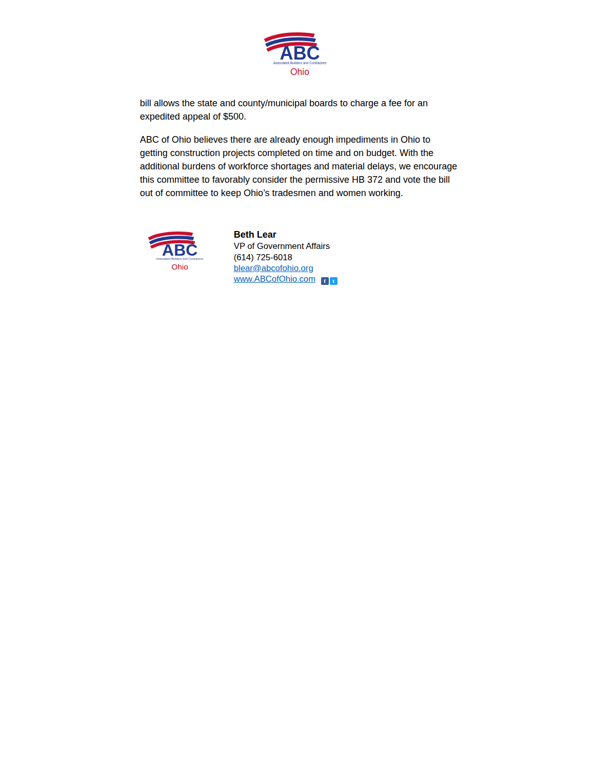bill allows the state and county/municipal boards to charge a fee for an expedited appeal of $500.
ABC of Ohio believes there are already enough impediments in Ohio to getting construction projects completed on time and on budget. With the additional burdens of workforce shortages and material delays, we encourage this committee to favorably consider the permissive HB 372 and vote the bill out of committee to keep Ohio’s tradesmen and women working.
Beth Lear
VP of Government Affairs
(614) 725-6018
blear@abcofohio.org
www.ABCofOhio.com ft